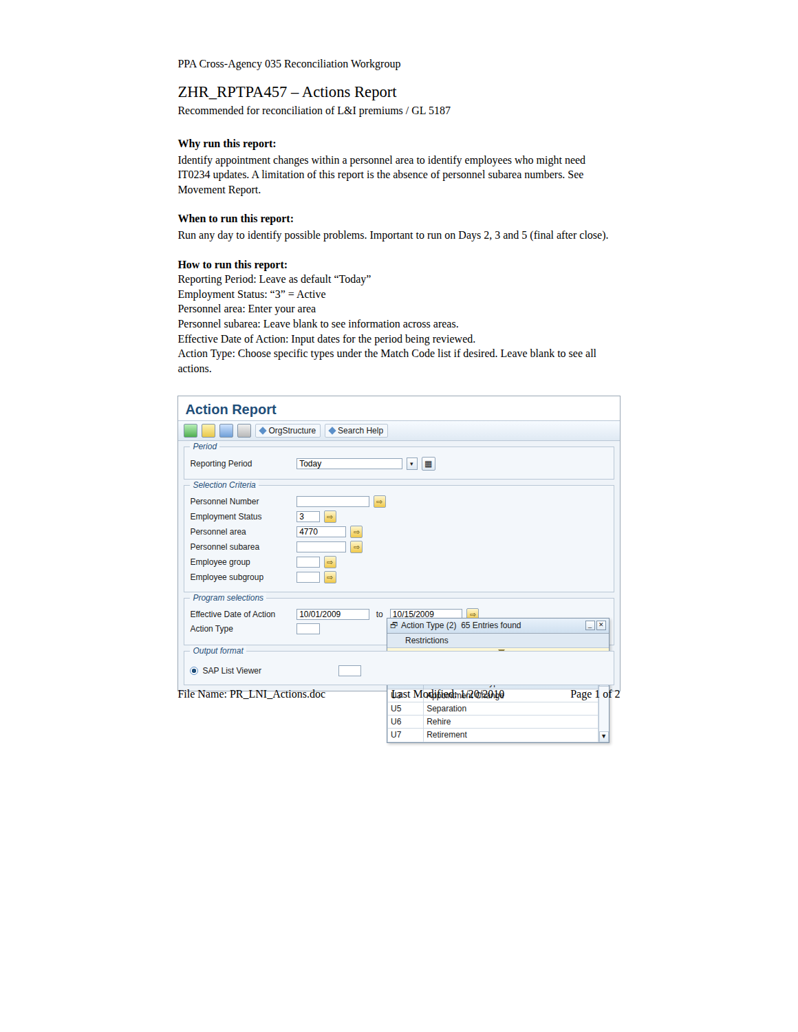PPA Cross-Agency 035 Reconciliation Workgroup
ZHR_RPTPA457 – Actions Report
Recommended for reconciliation of L&I premiums / GL 5187
Why run this report:
Identify appointment changes within a personnel area to identify employees who might need IT0234 updates. A limitation of this report is the absence of personnel subarea numbers. See Movement Report.
When to run this report:
Run any day to identify possible problems. Important to run on Days 2, 3 and 5 (final after close).
How to run this report:
Reporting Period: Leave as default “Today”
Employment Status: “3” = Active
Personnel area: Enter your area
Personnel subarea: Leave blank to see information across areas.
Effective Date of Action: Input dates for the period being reviewed.
Action Type: Choose specific types under the Match Code list if desired. Leave blank to see all actions.
Action Report
OrgStructure Search Help
Period
Reporting Period ▾ ▦
Selection Criteria
Personnel Number ⇨
Employment Status ⇨
Personnel area ⇨
Personnel subarea ⇨
Employee group ⇨
Employee subgroup ⇨
Program selections
Effective Date of Action to ⇨
Action Type
🗗 Action Type (2) 65 Entries found _ ✕
Restrictions
✔ ✕ ▤ ▥ ▦ ◎ 🖶 ▣ ⚲
| A… | Name of Action Type |
| --- | --- |
| U3 | Appointment Change |
| U5 | Separation |
| U6 | Rehire |
| U7 | Retirement |
▲
▼
Output format
SAP List Viewer
File Name: PR_LNI_Actions.doc Last Modified: 1/20/2010 Page 1 of 2